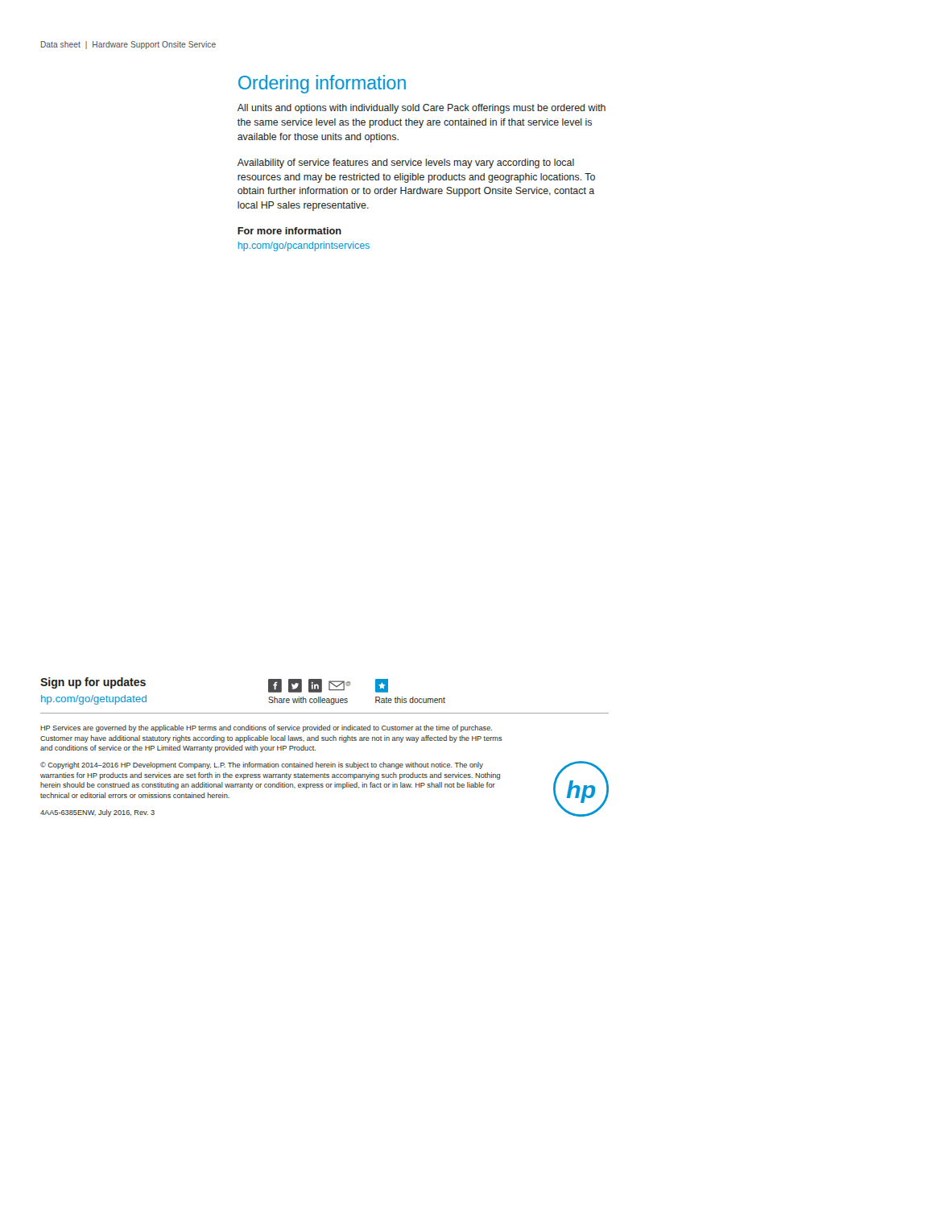Data sheet | Hardware Support Onsite Service
Ordering information
All units and options with individually sold Care Pack offerings must be ordered with the same service level as the product they are contained in if that service level is available for those units and options.
Availability of service features and service levels may vary according to local resources and may be restricted to eligible products and geographic locations. To obtain further information or to order Hardware Support Onsite Service, contact a local HP sales representative.
For more information
hp.com/go/pcandprintservices
Sign up for updates
hp.com/go/getupdated
@
Share with colleagues
Rate this document
HP Services are governed by the applicable HP terms and conditions of service provided or indicated to Customer at the time of purchase. Customer may have additional statutory rights according to applicable local laws, and such rights are not in any way affected by the HP terms and conditions of service or the HP Limited Warranty provided with your HP Product.
© Copyright 2014–2016 HP Development Company, L.P. The information contained herein is subject to change without notice. The only warranties for HP products and services are set forth in the express warranty statements accompanying such products and services. Nothing herein should be construed as constituting an additional warranty or condition, express or implied, in fact or in law. HP shall not be liable for technical or editorial errors or omissions contained herein.
4AA5-6385ENW, July 2016, Rev. 3
hp